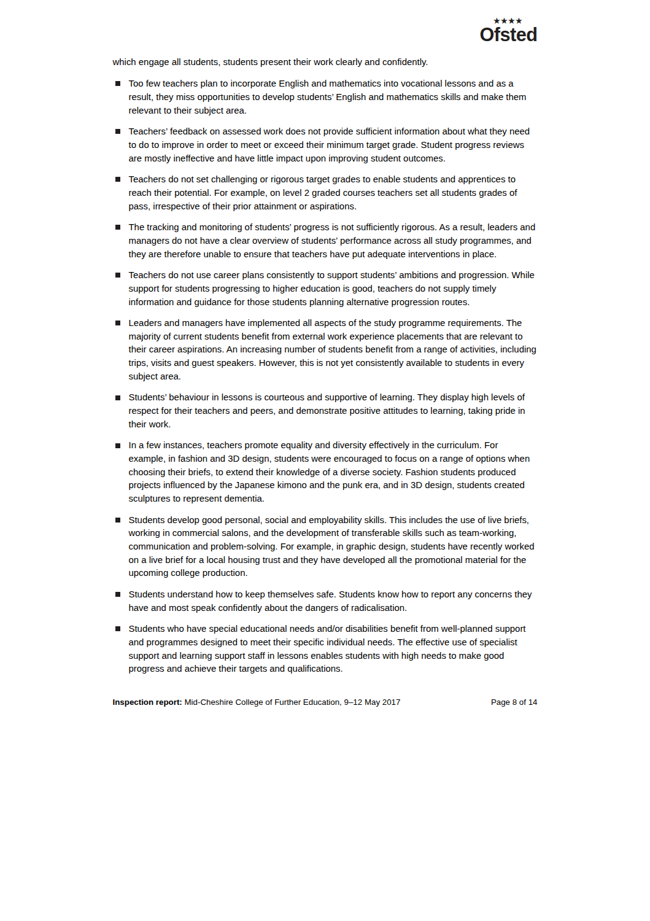★★★★
Ofsted
which engage all students, students present their work clearly and confidently.
Too few teachers plan to incorporate English and mathematics into vocational lessons and as a result, they miss opportunities to develop students’ English and mathematics skills and make them relevant to their subject area.
Teachers’ feedback on assessed work does not provide sufficient information about what they need to do to improve in order to meet or exceed their minimum target grade. Student progress reviews are mostly ineffective and have little impact upon improving student outcomes.
Teachers do not set challenging or rigorous target grades to enable students and apprentices to reach their potential. For example, on level 2 graded courses teachers set all students grades of pass, irrespective of their prior attainment or aspirations.
The tracking and monitoring of students’ progress is not sufficiently rigorous. As a result, leaders and managers do not have a clear overview of students’ performance across all study programmes, and they are therefore unable to ensure that teachers have put adequate interventions in place.
Teachers do not use career plans consistently to support students’ ambitions and progression. While support for students progressing to higher education is good, teachers do not supply timely information and guidance for those students planning alternative progression routes.
Leaders and managers have implemented all aspects of the study programme requirements. The majority of current students benefit from external work experience placements that are relevant to their career aspirations. An increasing number of students benefit from a range of activities, including trips, visits and guest speakers. However, this is not yet consistently available to students in every subject area.
Students’ behaviour in lessons is courteous and supportive of learning. They display high levels of respect for their teachers and peers, and demonstrate positive attitudes to learning, taking pride in their work.
In a few instances, teachers promote equality and diversity effectively in the curriculum. For example, in fashion and 3D design, students were encouraged to focus on a range of options when choosing their briefs, to extend their knowledge of a diverse society. Fashion students produced projects influenced by the Japanese kimono and the punk era, and in 3D design, students created sculptures to represent dementia.
Students develop good personal, social and employability skills. This includes the use of live briefs, working in commercial salons, and the development of transferable skills such as team-working, communication and problem-solving. For example, in graphic design, students have recently worked on a live brief for a local housing trust and they have developed all the promotional material for the upcoming college production.
Students understand how to keep themselves safe. Students know how to report any concerns they have and most speak confidently about the dangers of radicalisation.
Students who have special educational needs and/or disabilities benefit from well-planned support and programmes designed to meet their specific individual needs. The effective use of specialist support and learning support staff in lessons enables students with high needs to make good progress and achieve their targets and qualifications.
Inspection report: Mid-Cheshire College of Further Education, 9–12 May 2017
Page 8 of 14